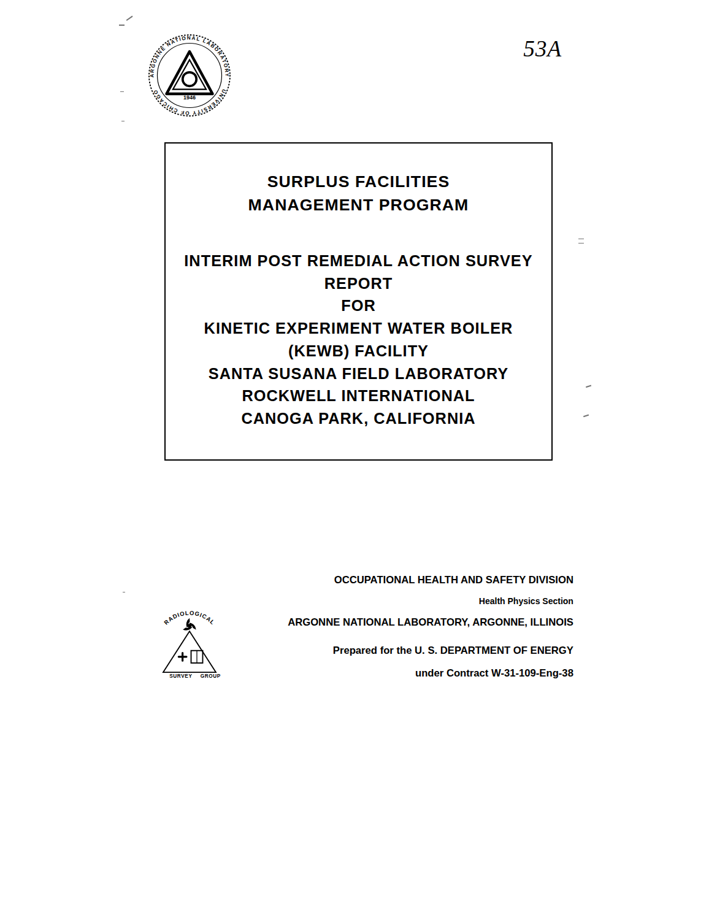ARGONNE NATIONAL LABORATORY UNIVERSITY OF CHICAGO 1946
53A
SURPLUS FACILITIES
MANAGEMENT PROGRAM
INTERIM POST REMEDIAL ACTION SURVEY REPORT
FOR
KINETIC EXPERIMENT WATER BOILER (KEWB) FACILITY
SANTA SUSANA FIELD LABORATORY
ROCKWELL INTERNATIONAL
CANOGA PARK, CALIFORNIA
RADIOLOGICAL SURVEY GROUP
OCCUPATIONAL HEALTH AND SAFETY DIVISION
Health Physics Section
ARGONNE NATIONAL LABORATORY, ARGONNE, ILLINOIS
Prepared for the U. S. DEPARTMENT OF ENERGY
under Contract W-31-109-Eng-38